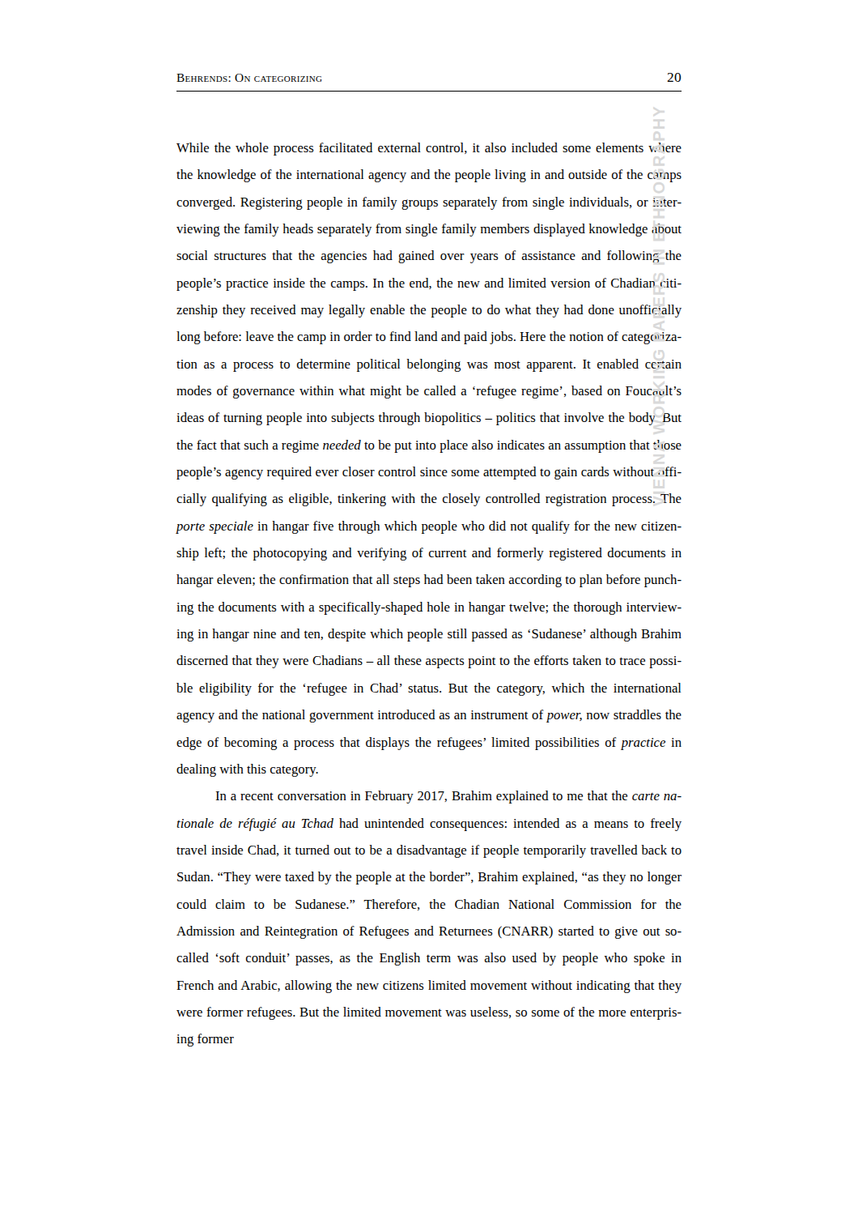Behrends: On categorizing 20
Vienna Working Papers in Ethnography
While the whole process facilitated external control, it also included some elements where the knowledge of the international agency and the people living in and outside of the camps converged. Registering people in family groups separately from single individuals, or interviewing the family heads separately from single family members displayed knowledge about social structures that the agencies had gained over years of assistance and following the people’s practice inside the camps. In the end, the new and limited version of Chadian citizenship they received may legally enable the people to do what they had done unofficially long before: leave the camp in order to find land and paid jobs. Here the notion of categorization as a process to determine political belonging was most apparent. It enabled certain modes of governance within what might be called a ‘refugee regime’, based on Foucault’s ideas of turning people into subjects through biopolitics – politics that involve the body. But the fact that such a regime needed to be put into place also indicates an assumption that those people’s agency required ever closer control since some attempted to gain cards without officially qualifying as eligible, tinkering with the closely controlled registration process. The porte speciale in hangar five through which people who did not qualify for the new citizenship left; the photocopying and verifying of current and formerly registered documents in hangar eleven; the confirmation that all steps had been taken according to plan before punching the documents with a specifically-shaped hole in hangar twelve; the thorough interviewing in hangar nine and ten, despite which people still passed as ‘Sudanese’ although Brahim discerned that they were Chadians – all these aspects point to the efforts taken to trace possible eligibility for the ‘refugee in Chad’ status. But the category, which the international agency and the national government introduced as an instrument of power, now straddles the edge of becoming a process that displays the refugees’ limited possibilities of practice in dealing with this category.
In a recent conversation in February 2017, Brahim explained to me that the carte nationale de réfugié au Tchad had unintended consequences: intended as a means to freely travel inside Chad, it turned out to be a disadvantage if people temporarily travelled back to Sudan. “They were taxed by the people at the border”, Brahim explained, “as they no longer could claim to be Sudanese.” Therefore, the Chadian National Commission for the Admission and Reintegration of Refugees and Returnees (CNARR) started to give out so-called ‘soft conduit’ passes, as the English term was also used by people who spoke in French and Arabic, allowing the new citizens limited movement without indicating that they were former refugees. But the limited movement was useless, so some of the more enterprising former